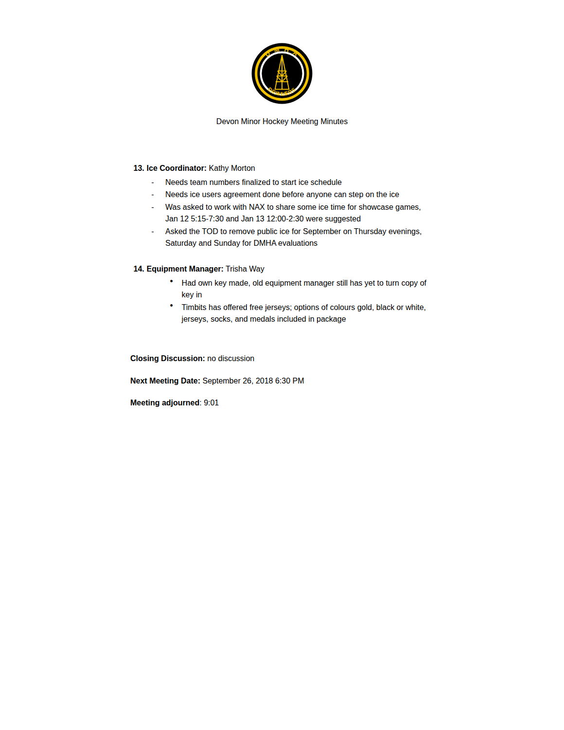D M H A DRILLERS DEVON
Devon Minor Hockey Meeting Minutes
Ice Coordinator: Kathy Morton
Needs team numbers finalized to start ice schedule
Needs ice users agreement done before anyone can step on the ice
Was asked to work with NAX to share some ice time for showcase games, Jan 12 5:15-7:30 and Jan 13 12:00-2:30 were suggested
Asked the TOD to remove public ice for September on Thursday evenings, Saturday and Sunday for DMHA evaluations
Equipment Manager: Trisha Way
Had own key made, old equipment manager still has yet to turn copy of key in
Timbits has offered free jerseys; options of colours gold, black or white, jerseys, socks, and medals included in package
Closing Discussion: no discussion
Next Meeting Date: September 26, 2018 6:30 PM
Meeting adjourned: 9:01